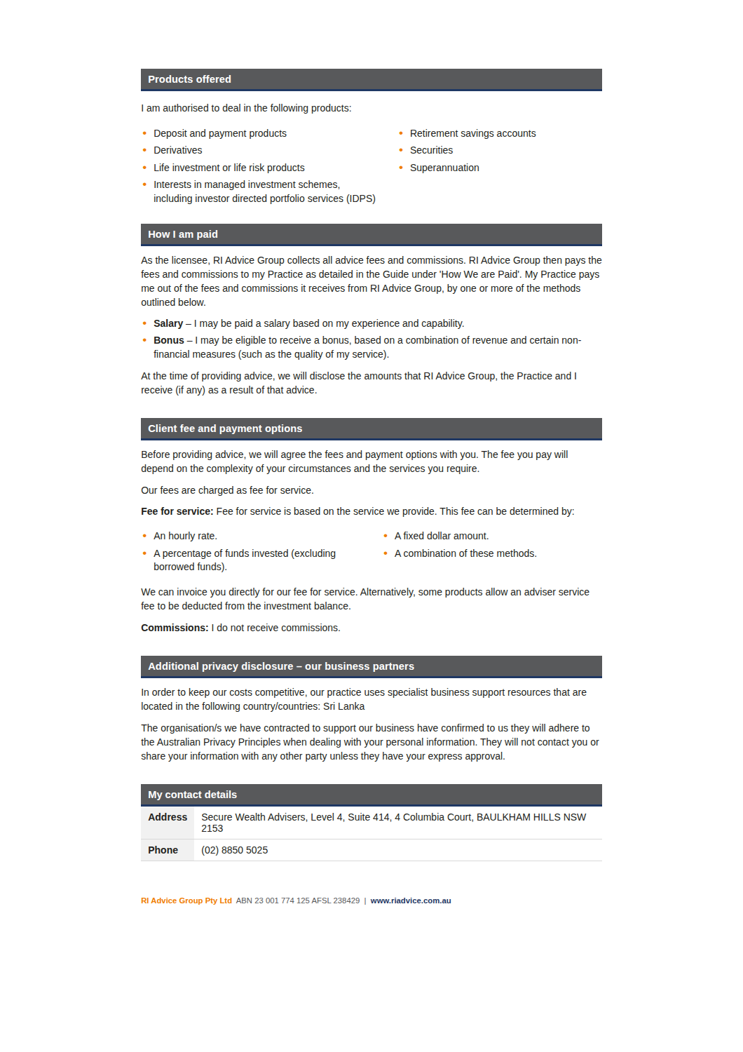Products offered
I am authorised to deal in the following products:
Deposit and payment products
Derivatives
Life investment or life risk products
Interests in managed investment schemes,
including investor directed portfolio services (IDPS)
Retirement savings accounts
Securities
Superannuation
How I am paid
As the licensee, RI Advice Group collects all advice fees and commissions. RI Advice Group then pays the fees and commissions to my Practice as detailed in the Guide under 'How We are Paid'. My Practice pays me out of the fees and commissions it receives from RI Advice Group, by one or more of the methods outlined below.
Salary – I may be paid a salary based on my experience and capability.
Bonus – I may be eligible to receive a bonus, based on a combination of revenue and certain non-financial measures (such as the quality of my service).
At the time of providing advice, we will disclose the amounts that RI Advice Group, the Practice and I receive (if any) as a result of that advice.
Client fee and payment options
Before providing advice, we will agree the fees and payment options with you. The fee you pay will depend on the complexity of your circumstances and the services you require.
Our fees are charged as fee for service.
Fee for service: Fee for service is based on the service we provide. This fee can be determined by:
An hourly rate.
A percentage of funds invested (excluding borrowed funds).
A fixed dollar amount.
A combination of these methods.
We can invoice you directly for our fee for service. Alternatively, some products allow an adviser service fee to be deducted from the investment balance.
Commissions: I do not receive commissions.
Additional privacy disclosure – our business partners
In order to keep our costs competitive, our practice uses specialist business support resources that are located in the following country/countries: Sri Lanka
The organisation/s we have contracted to support our business have confirmed to us they will adhere to the Australian Privacy Principles when dealing with your personal information. They will not contact you or share your information with any other party unless they have your express approval.
My contact details
| Address | Secure Wealth Advisers, Level 4, Suite 414, 4 Columbia Court, BAULKHAM HILLS NSW 2153 |
| Phone | (02) 8850 5025 |
RI Advice Group Pty Ltd ABN 23 001 774 125 AFSL 238429 | www.riadvice.com.au